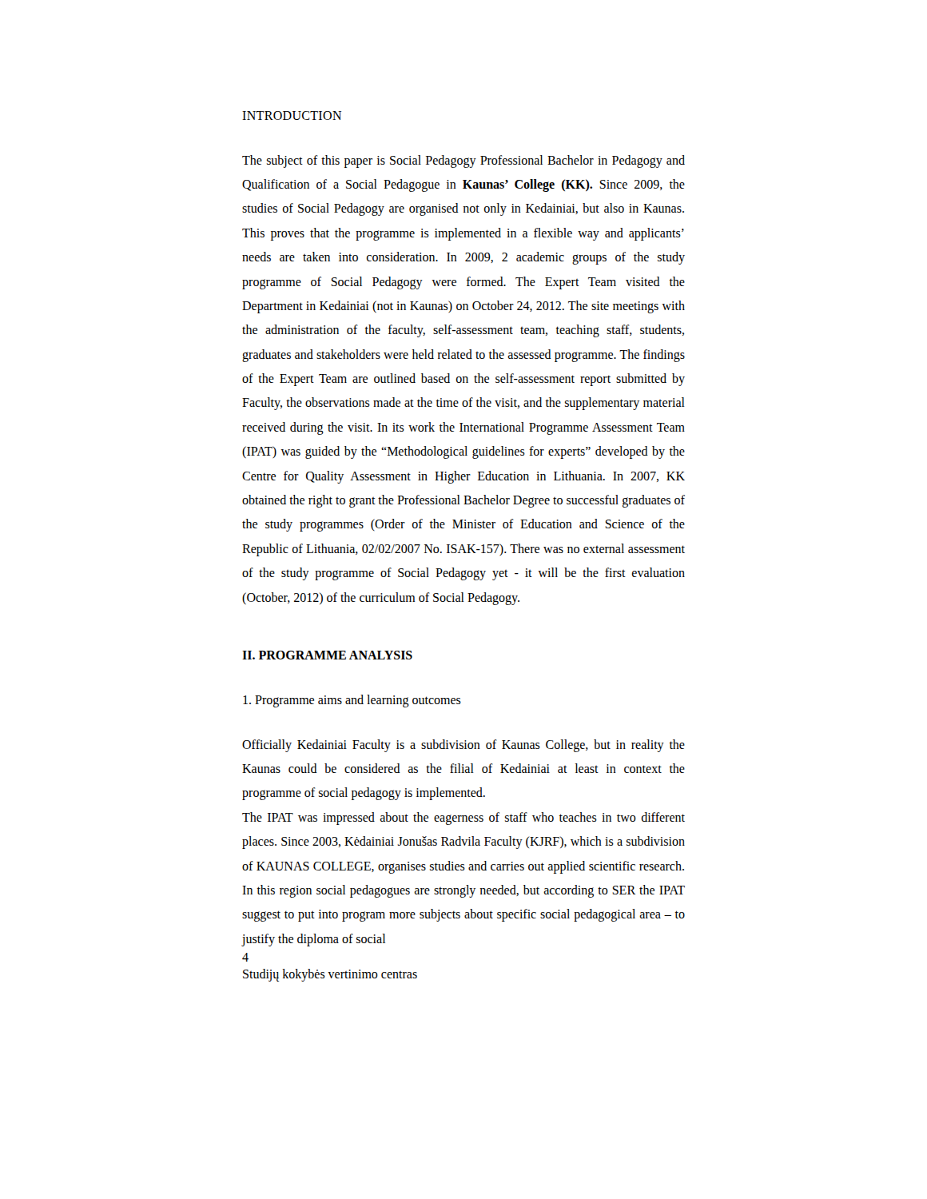INTRODUCTION
The subject of this paper is Social Pedagogy Professional Bachelor in Pedagogy and Qualification of a Social Pedagogue in Kaunas’ College (KK). Since 2009, the studies of Social Pedagogy are organised not only in Kedainiai, but also in Kaunas. This proves that the programme is implemented in a flexible way and applicants’ needs are taken into consideration. In 2009, 2 academic groups of the study programme of Social Pedagogy were formed. The Expert Team visited the Department in Kedainiai (not in Kaunas) on October 24, 2012. The site meetings with the administration of the faculty, self-assessment team, teaching staff, students, graduates and stakeholders were held related to the assessed programme. The findings of the Expert Team are outlined based on the self-assessment report submitted by Faculty, the observations made at the time of the visit, and the supplementary material received during the visit. In its work the International Programme Assessment Team (IPAT) was guided by the “Methodological guidelines for experts” developed by the Centre for Quality Assessment in Higher Education in Lithuania. In 2007, KK obtained the right to grant the Professional Bachelor Degree to successful graduates of the study programmes (Order of the Minister of Education and Science of the Republic of Lithuania, 02/02/2007 No. ISAK-157). There was no external assessment of the study programme of Social Pedagogy yet - it will be the first evaluation (October, 2012) of the curriculum of Social Pedagogy.
II. PROGRAMME ANALYSIS
1. Programme aims and learning outcomes
Officially Kedainiai Faculty is a subdivision of Kaunas College, but in reality the Kaunas could be considered as the filial of Kedainiai at least in context the programme of social pedagogy is implemented.
The IPAT was impressed about the eagerness of staff who teaches in two different places. Since 2003, Kėdainiai Jonušas Radvila Faculty (KJRF), which is a subdivision of KAUNAS COLLEGE, organises studies and carries out applied scientific research. In this region social pedagogues are strongly needed, but according to SER the IPAT suggest to put into program more subjects about specific social pedagogical area – to justify the diploma of social
4 Studijų kokybės vertinimo centras